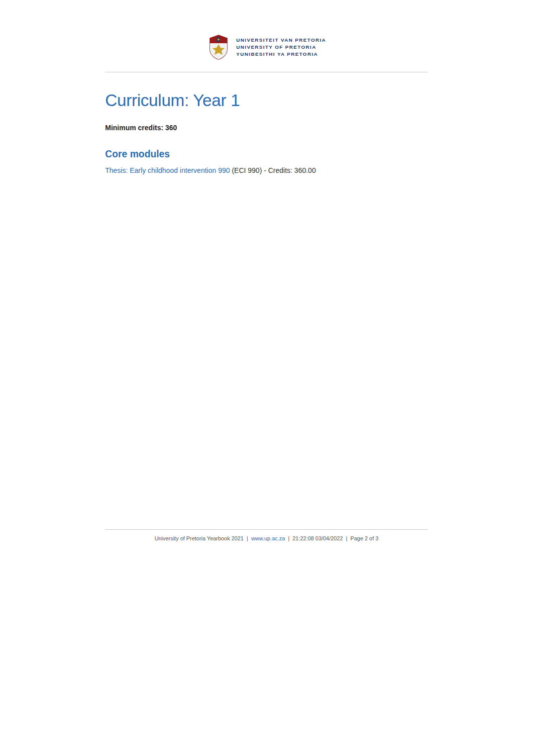UNIVERSITEIT VAN PRETORIA UNIVERSITY OF PRETORIA YUNIBESITHI YA PRETORIA
Curriculum: Year 1
Minimum credits: 360
Core modules
Thesis: Early childhood intervention 990 (ECI 990) - Credits: 360.00
University of Pretoria Yearbook 2021 | www.up.ac.za | 21:22:08 03/04/2022 | Page 2 of 3